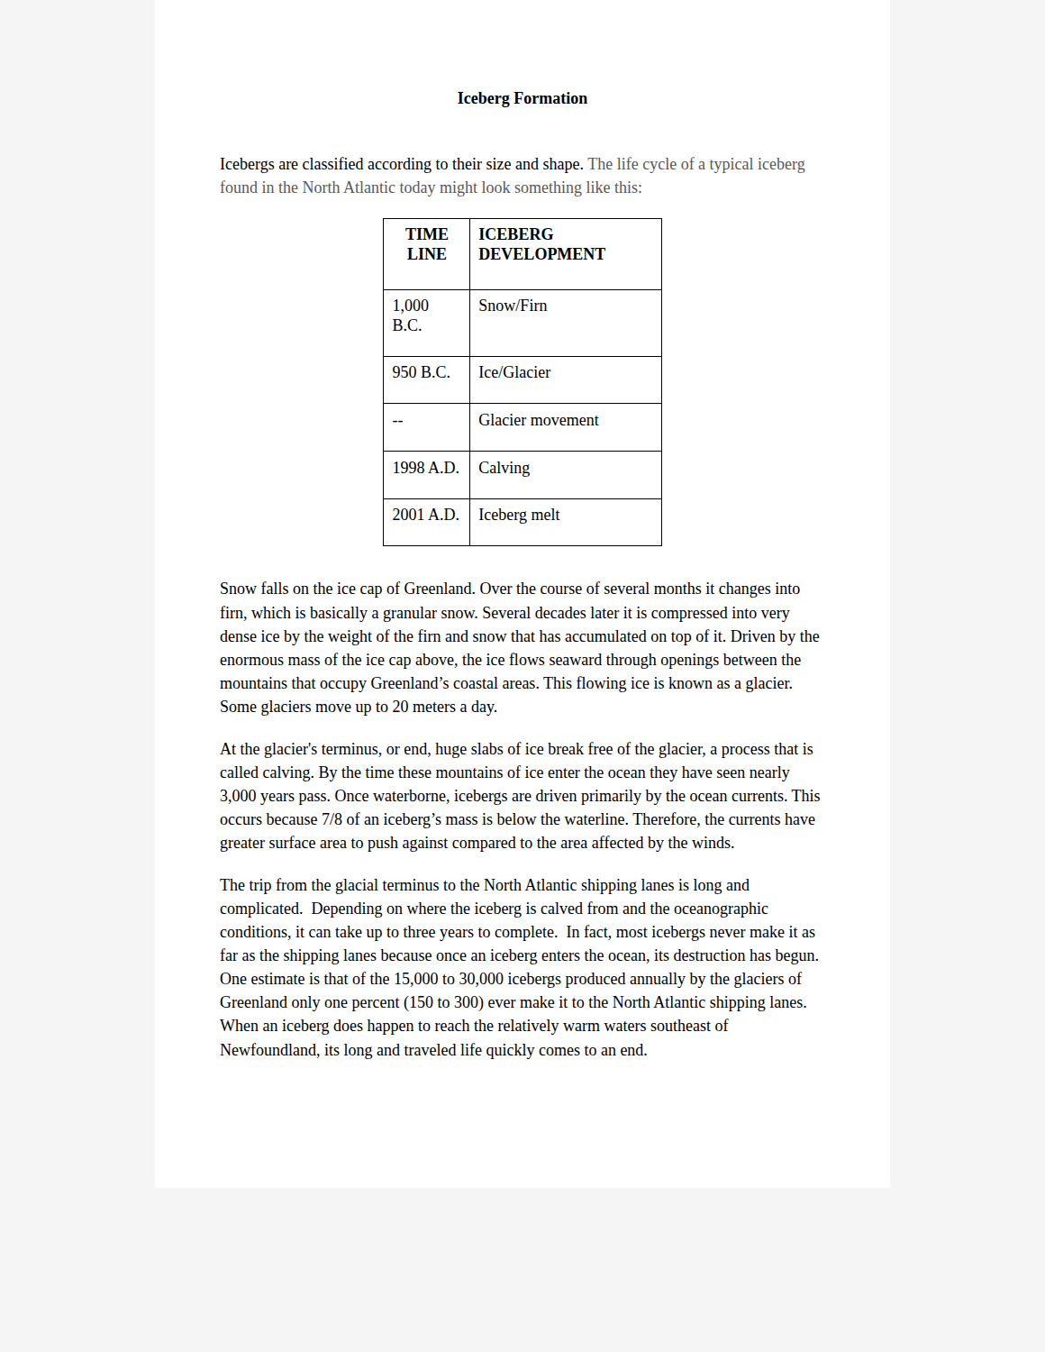Iceberg Formation
Icebergs are classified according to their size and shape. The life cycle of a typical iceberg found in the North Atlantic today might look something like this:
| TIME LINE | ICEBERG DEVELOPMENT |
| --- | --- |
| 1,000 B.C. | Snow/Firn |
| 950 B.C. | Ice/Glacier |
| -- | Glacier movement |
| 1998 A.D. | Calving |
| 2001 A.D. | Iceberg melt |
Snow falls on the ice cap of Greenland. Over the course of several months it changes into firn, which is basically a granular snow. Several decades later it is compressed into very dense ice by the weight of the firn and snow that has accumulated on top of it. Driven by the enormous mass of the ice cap above, the ice flows seaward through openings between the mountains that occupy Greenland’s coastal areas. This flowing ice is known as a glacier. Some glaciers move up to 20 meters a day.
At the glacier's terminus, or end, huge slabs of ice break free of the glacier, a process that is called calving. By the time these mountains of ice enter the ocean they have seen nearly 3,000 years pass. Once waterborne, icebergs are driven primarily by the ocean currents. This occurs because 7/8 of an iceberg’s mass is below the waterline. Therefore, the currents have greater surface area to push against compared to the area affected by the winds.
The trip from the glacial terminus to the North Atlantic shipping lanes is long and complicated. Depending on where the iceberg is calved from and the oceanographic conditions, it can take up to three years to complete. In fact, most icebergs never make it as far as the shipping lanes because once an iceberg enters the ocean, its destruction has begun. One estimate is that of the 15,000 to 30,000 icebergs produced annually by the glaciers of Greenland only one percent (150 to 300) ever make it to the North Atlantic shipping lanes. When an iceberg does happen to reach the relatively warm waters southeast of Newfoundland, its long and traveled life quickly comes to an end.